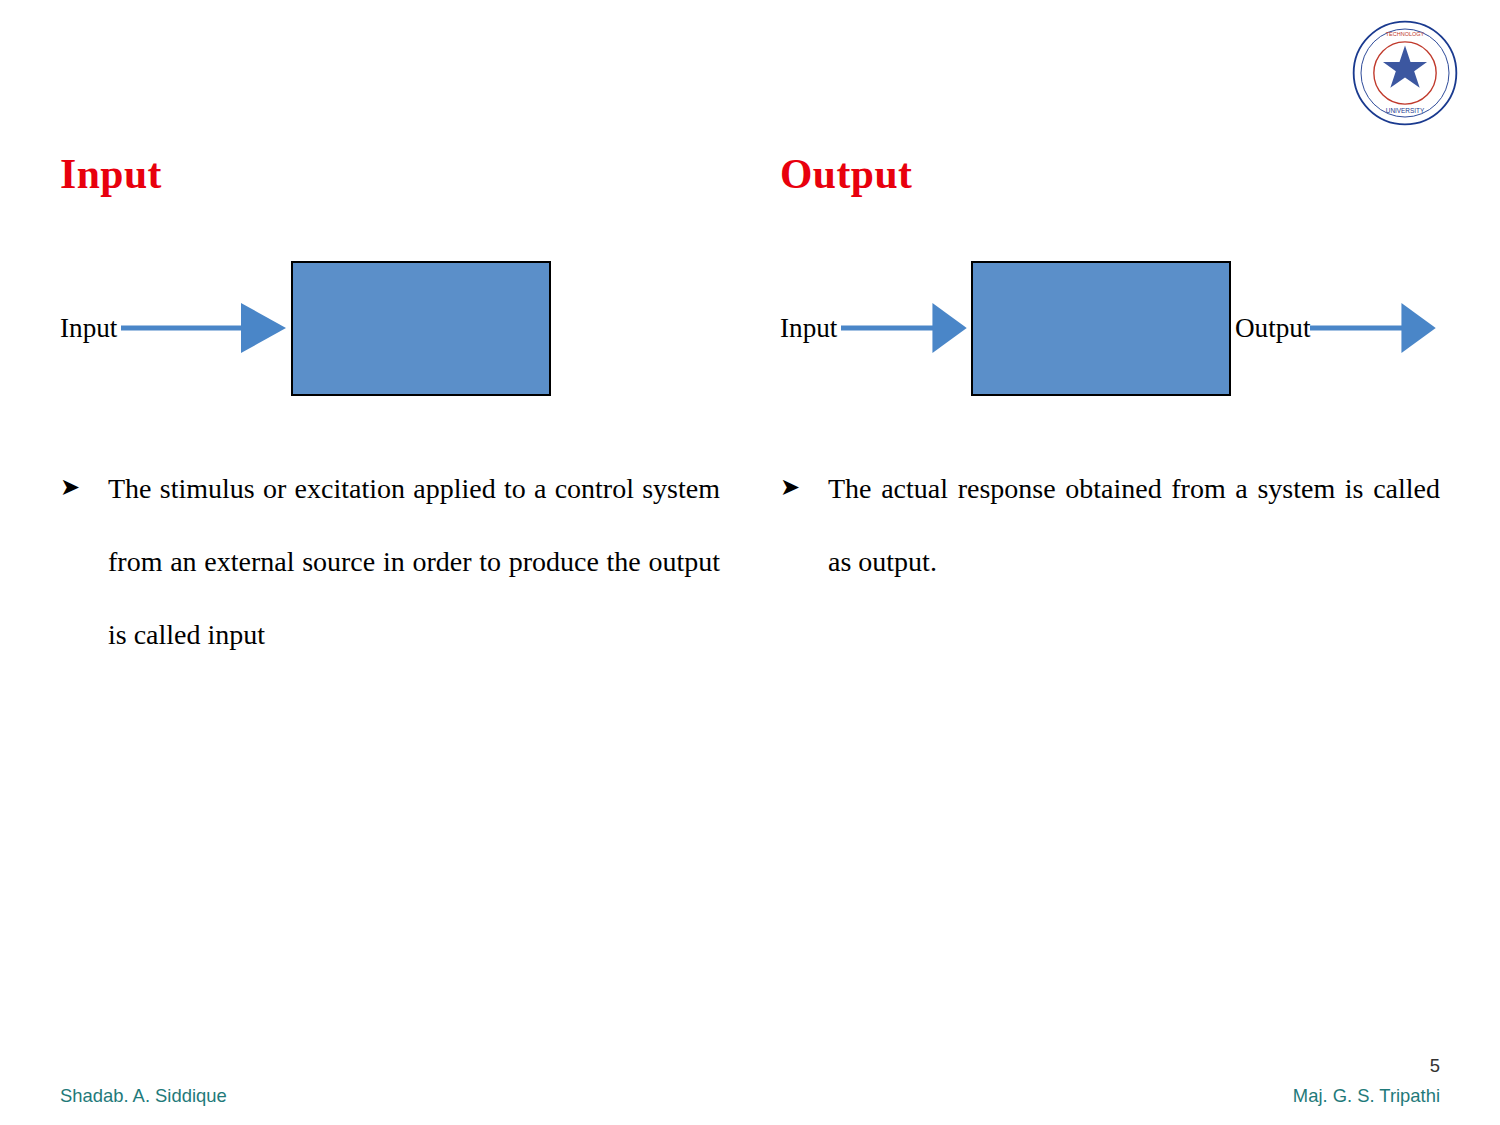UNIVERSITY TECHNOLOGY
Input
Input
The stimulus or excitation applied to a control system from an external source in order to produce the output is called input
Output
Input
Output
The actual response obtained from a system is called as output.
5
Shadab. A. Siddique Maj. G. S. Tripathi